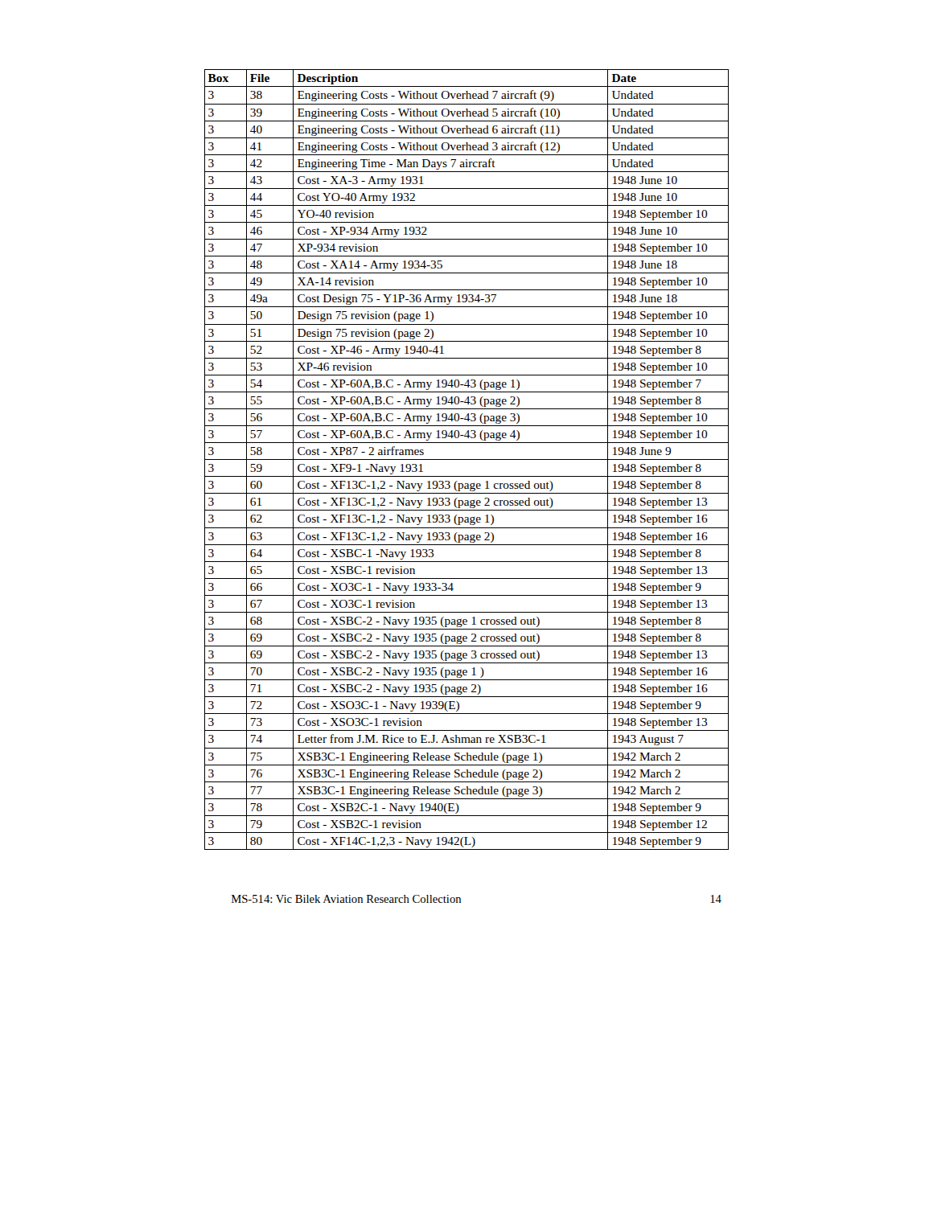| Box | File | Description | Date |
| --- | --- | --- | --- |
| 3 | 38 | Engineering Costs - Without Overhead 7 aircraft (9) | Undated |
| 3 | 39 | Engineering Costs - Without Overhead 5 aircraft (10) | Undated |
| 3 | 40 | Engineering Costs - Without Overhead 6 aircraft (11) | Undated |
| 3 | 41 | Engineering Costs - Without Overhead 3 aircraft (12) | Undated |
| 3 | 42 | Engineering Time - Man Days 7 aircraft | Undated |
| 3 | 43 | Cost - XA-3 - Army 1931 | 1948 June 10 |
| 3 | 44 | Cost YO-40 Army 1932 | 1948 June 10 |
| 3 | 45 | YO-40 revision | 1948 September 10 |
| 3 | 46 | Cost - XP-934 Army 1932 | 1948 June 10 |
| 3 | 47 | XP-934 revision | 1948 September 10 |
| 3 | 48 | Cost - XA14 - Army 1934-35 | 1948 June 18 |
| 3 | 49 | XA-14 revision | 1948 September 10 |
| 3 | 49a | Cost Design 75 - Y1P-36 Army 1934-37 | 1948 June 18 |
| 3 | 50 | Design 75 revision (page 1) | 1948 September 10 |
| 3 | 51 | Design 75 revision (page 2) | 1948 September 10 |
| 3 | 52 | Cost - XP-46 - Army 1940-41 | 1948 September 8 |
| 3 | 53 | XP-46 revision | 1948 September 10 |
| 3 | 54 | Cost - XP-60A,B.C - Army 1940-43 (page 1) | 1948 September 7 |
| 3 | 55 | Cost - XP-60A,B.C - Army 1940-43 (page 2) | 1948 September 8 |
| 3 | 56 | Cost - XP-60A,B.C - Army 1940-43 (page 3) | 1948 September 10 |
| 3 | 57 | Cost - XP-60A,B.C - Army 1940-43 (page 4) | 1948 September 10 |
| 3 | 58 | Cost - XP87 - 2 airframes | 1948 June 9 |
| 3 | 59 | Cost - XF9-1 -Navy 1931 | 1948 September 8 |
| 3 | 60 | Cost - XF13C-1,2 - Navy 1933 (page 1 crossed out) | 1948 September 8 |
| 3 | 61 | Cost - XF13C-1,2 - Navy 1933 (page 2 crossed out) | 1948 September 13 |
| 3 | 62 | Cost - XF13C-1,2 - Navy 1933 (page 1) | 1948 September 16 |
| 3 | 63 | Cost - XF13C-1,2 - Navy 1933 (page 2) | 1948 September 16 |
| 3 | 64 | Cost - XSBC-1 -Navy 1933 | 1948 September 8 |
| 3 | 65 | Cost - XSBC-1 revision | 1948 September 13 |
| 3 | 66 | Cost - XO3C-1 - Navy 1933-34 | 1948 September 9 |
| 3 | 67 | Cost - XO3C-1 revision | 1948 September 13 |
| 3 | 68 | Cost - XSBC-2 - Navy 1935 (page 1 crossed out) | 1948 September 8 |
| 3 | 69 | Cost - XSBC-2 - Navy 1935 (page 2 crossed out) | 1948 September 8 |
| 3 | 69 | Cost - XSBC-2 - Navy 1935 (page 3 crossed out) | 1948 September 13 |
| 3 | 70 | Cost - XSBC-2 - Navy 1935 (page 1 ) | 1948 September 16 |
| 3 | 71 | Cost - XSBC-2 - Navy 1935 (page 2) | 1948 September 16 |
| 3 | 72 | Cost - XSO3C-1 - Navy 1939(E) | 1948 September 9 |
| 3 | 73 | Cost - XSO3C-1 revision | 1948 September 13 |
| 3 | 74 | Letter from J.M. Rice to E.J. Ashman re XSB3C-1 | 1943 August 7 |
| 3 | 75 | XSB3C-1 Engineering Release Schedule (page 1) | 1942 March 2 |
| 3 | 76 | XSB3C-1 Engineering Release Schedule (page 2) | 1942 March 2 |
| 3 | 77 | XSB3C-1 Engineering Release Schedule (page 3) | 1942 March 2 |
| 3 | 78 | Cost - XSB2C-1 - Navy 1940(E) | 1948 September 9 |
| 3 | 79 | Cost - XSB2C-1 revision | 1948 September 12 |
| 3 | 80 | Cost - XF14C-1,2,3 - Navy 1942(L) | 1948 September 9 |
MS-514: Vic Bilek Aviation Research Collection 14